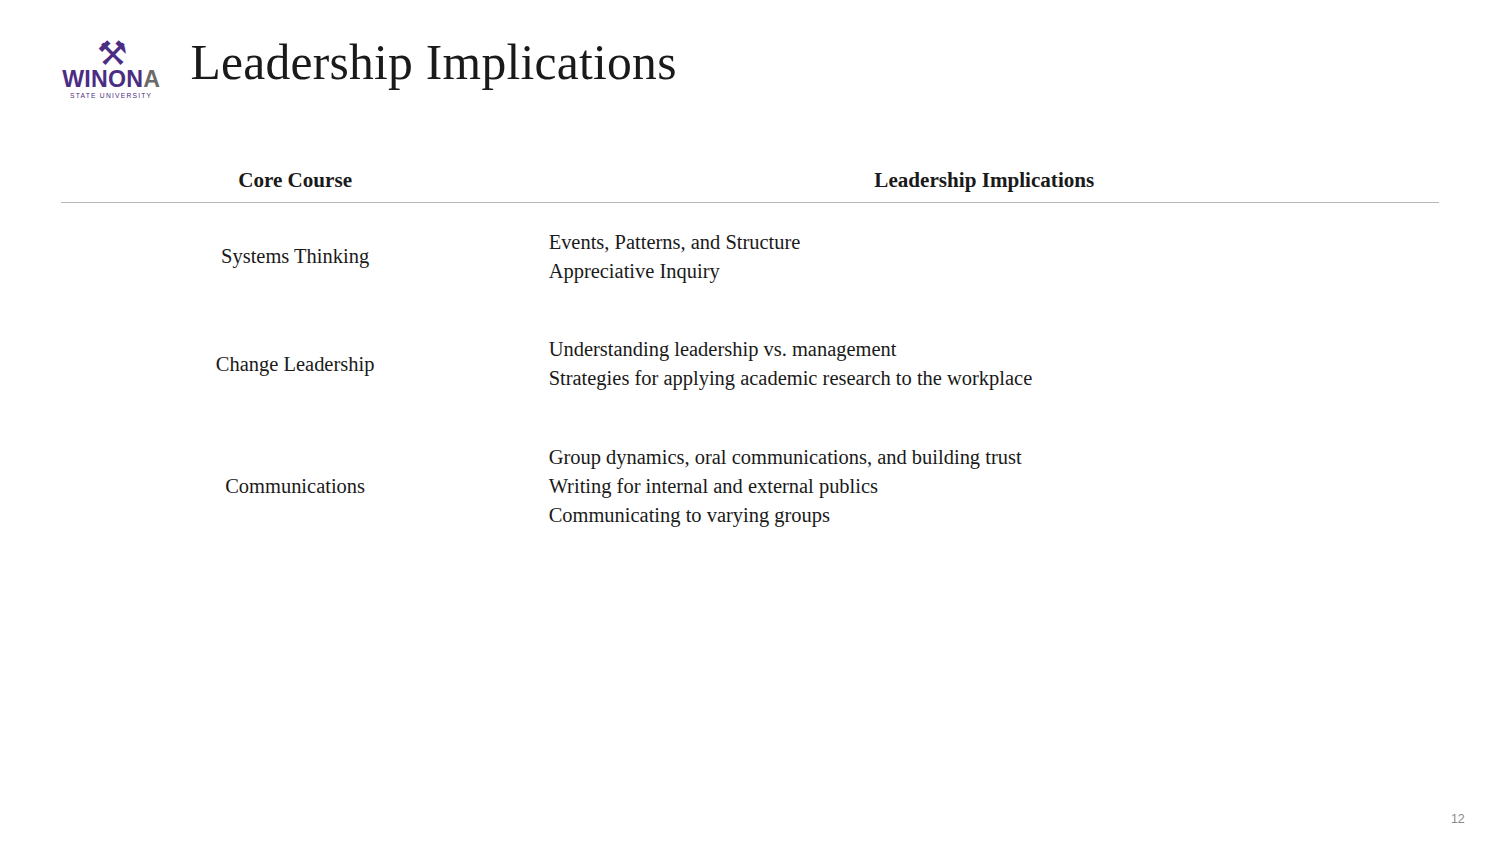⚒ WINONA State University
Leadership Implications
Core courses and their leadership implications
| Core Course | Leadership Implications |
| --- | --- |
| Systems Thinking | Events, Patterns, and Structure Appreciative Inquiry |
| Change Leadership | Understanding leadership vs. management Strategies for applying academic research to the workplace |
| Communications | Group dynamics, oral communications, and building trust Writing for internal and external publics Communicating to varying groups |
12